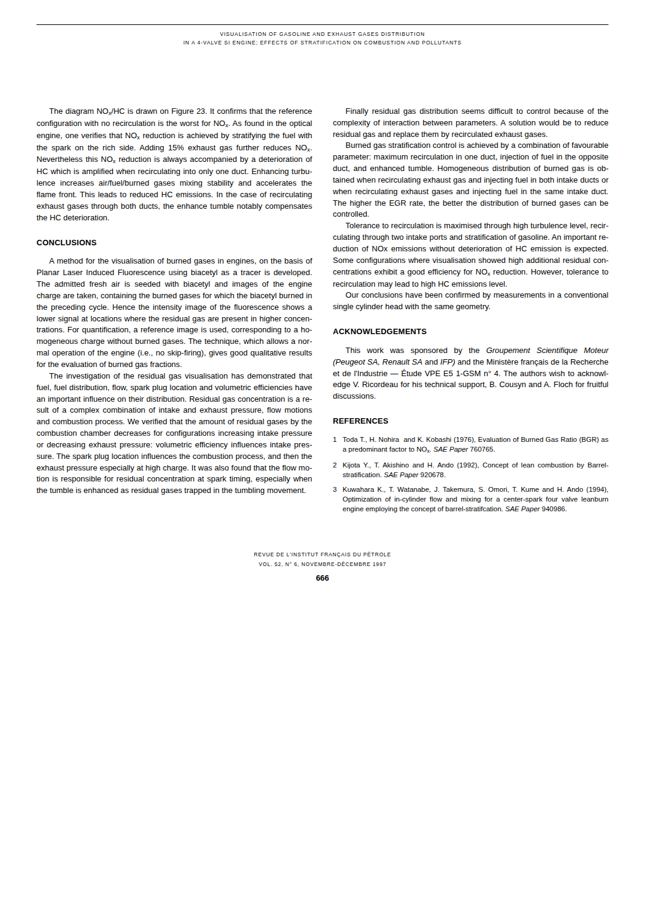VISUALISATION OF GASOLINE AND EXHAUST GASES DISTRIBUTION
IN A 4-VALVE SI ENGINE; EFFECTS OF STRATIFICATION ON COMBUSTION AND POLLUTANTS
The diagram NOx/HC is drawn on Figure 23. It confirms that the reference configuration with no recirculation is the worst for NOx. As found in the optical engine, one verifies that NOx reduction is achieved by stratifying the fuel with the spark on the rich side. Adding 15% exhaust gas further reduces NOx. Nevertheless this NOx reduction is always accompanied by a deterioration of HC which is amplified when recirculating into only one duct. Enhancing turbulence increases air/fuel/burned gases mixing stability and accelerates the flame front. This leads to reduced HC emissions. In the case of recirculating exhaust gases through both ducts, the enhance tumble notably compensates the HC deterioration.
CONCLUSIONS
A method for the visualisation of burned gases in engines, on the basis of Planar Laser Induced Fluorescence using biacetyl as a tracer is developed. The admitted fresh air is seeded with biacetyl and images of the engine charge are taken, containing the burned gases for which the biacetyl burned in the preceding cycle. Hence the intensity image of the fluorescence shows a lower signal at locations where the residual gas are present in higher concentrations. For quantification, a reference image is used, corresponding to a homogeneous charge without burned gases. The technique, which allows a normal operation of the engine (i.e., no skip-firing), gives good qualitative results for the evaluation of burned gas fractions.
The investigation of the residual gas visualisation has demonstrated that fuel, fuel distribution, flow, spark plug location and volumetric efficiencies have an important influence on their distribution. Residual gas concentration is a result of a complex combination of intake and exhaust pressure, flow motions and combustion process. We verified that the amount of residual gases by the combustion chamber decreases for configurations increasing intake pressure or decreasing exhaust pressure: volumetric efficiency influences intake pressure. The spark plug location influences the combustion process, and then the exhaust pressure especially at high charge. It was also found that the flow motion is responsible for residual concentration at spark timing, especially when the tumble is enhanced as residual gases trapped in the tumbling movement.
Finally residual gas distribution seems difficult to control because of the complexity of interaction between parameters. A solution would be to reduce residual gas and replace them by recirculated exhaust gases.
Burned gas stratification control is achieved by a combination of favourable parameter: maximum recirculation in one duct, injection of fuel in the opposite duct, and enhanced tumble. Homogeneous distribution of burned gas is obtained when recirculating exhaust gas and injecting fuel in both intake ducts or when recirculating exhaust gases and injecting fuel in the same intake duct. The higher the EGR rate, the better the distribution of burned gases can be controlled.
Tolerance to recirculation is maximised through high turbulence level, recirculating through two intake ports and stratification of gasoline. An important reduction of NOx emissions without deterioration of HC emission is expected. Some configurations where visualisation showed high additional residual concentrations exhibit a good efficiency for NOx reduction. However, tolerance to recirculation may lead to high HC emissions level.
Our conclusions have been confirmed by measurements in a conventional single cylinder head with the same geometry.
ACKNOWLEDGEMENTS
This work was sponsored by the Groupement Scientifique Moteur (Peugeot SA, Renault SA and IFP) and the Ministère français de la Recherche et de l'Industrie — Étude VPE E5 1-GSM n° 4. The authors wish to acknowledge V. Ricordeau for his technical support, B. Cousyn and A. Floch for fruitful discussions.
REFERENCES
Toda T., H. Nohira and K. Kobashi (1976), Evaluation of Burned Gas Ratio (BGR) as a predominant factor to NOx. SAE Paper 760765.
Kijota Y., T. Akishino and H. Ando (1992), Concept of lean combustion by Barrel-stratification. SAE Paper 920678.
Kuwahara K., T. Watanabe, J. Takemura, S. Omori, T. Kume and H. Ando (1994), Optimization of in-cylinder flow and mixing for a center-spark four valve leanburn engine employing the concept of barrel-stratifcation. SAE Paper 940986.
REVUE DE L'INSTITUT FRANÇAIS DU PÉTROLE
VOL. 52, N° 6, NOVEMBRE-DÉCEMBRE 1997
666